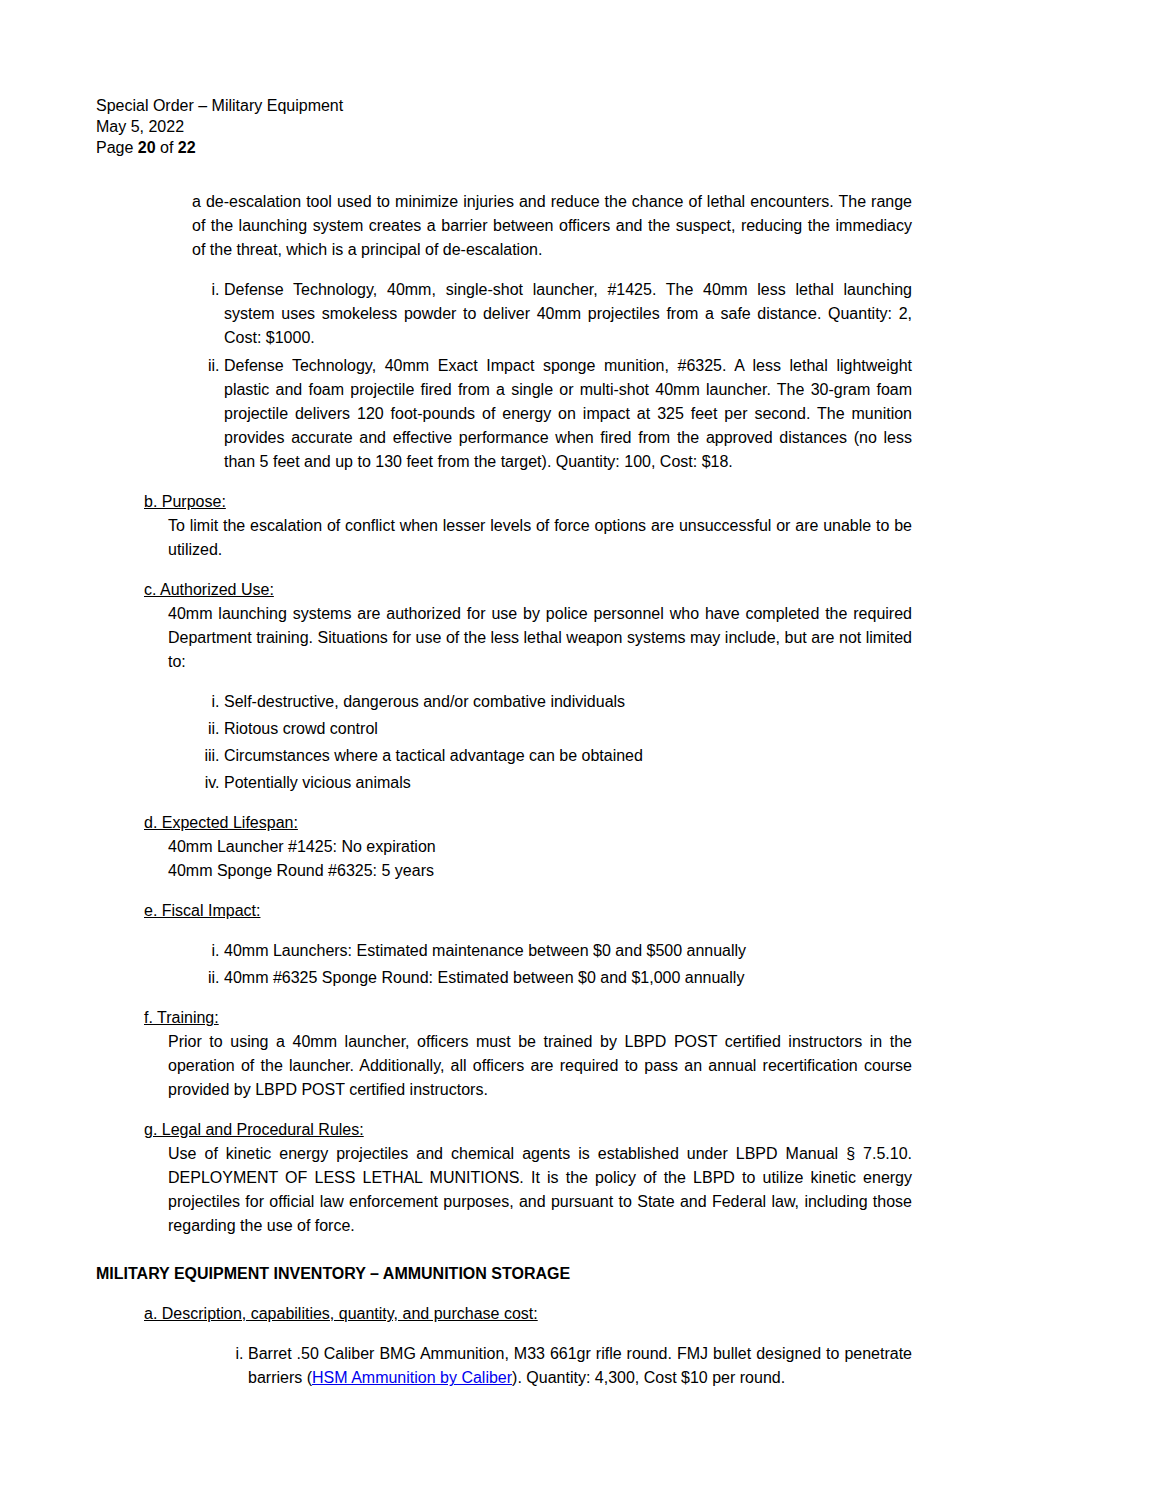Special Order – Military Equipment
May 5, 2022
Page 20 of 22
a de-escalation tool used to minimize injuries and reduce the chance of lethal encounters. The range of the launching system creates a barrier between officers and the suspect, reducing the immediacy of the threat, which is a principal of de-escalation.
Defense Technology, 40mm, single-shot launcher, #1425. The 40mm less lethal launching system uses smokeless powder to deliver 40mm projectiles from a safe distance. Quantity: 2, Cost: $1000.
Defense Technology, 40mm Exact Impact sponge munition, #6325. A less lethal lightweight plastic and foam projectile fired from a single or multi-shot 40mm launcher. The 30-gram foam projectile delivers 120 foot-pounds of energy on impact at 325 feet per second. The munition provides accurate and effective performance when fired from the approved distances (no less than 5 feet and up to 130 feet from the target). Quantity: 100, Cost: $18.
b. Purpose:
To limit the escalation of conflict when lesser levels of force options are unsuccessful or are unable to be utilized.
c. Authorized Use:
40mm launching systems are authorized for use by police personnel who have completed the required Department training. Situations for use of the less lethal weapon systems may include, but are not limited to:
Self-destructive, dangerous and/or combative individuals
Riotous crowd control
Circumstances where a tactical advantage can be obtained
Potentially vicious animals
d. Expected Lifespan:
40mm Launcher #1425: No expiration
40mm Sponge Round #6325: 5 years
e. Fiscal Impact:
40mm Launchers: Estimated maintenance between $0 and $500 annually
40mm #6325 Sponge Round: Estimated between $0 and $1,000 annually
f. Training:
Prior to using a 40mm launcher, officers must be trained by LBPD POST certified instructors in the operation of the launcher. Additionally, all officers are required to pass an annual recertification course provided by LBPD POST certified instructors.
g. Legal and Procedural Rules:
Use of kinetic energy projectiles and chemical agents is established under LBPD Manual § 7.5.10. DEPLOYMENT OF LESS LETHAL MUNITIONS. It is the policy of the LBPD to utilize kinetic energy projectiles for official law enforcement purposes, and pursuant to State and Federal law, including those regarding the use of force.
MILITARY EQUIPMENT INVENTORY – AMMUNITION STORAGE
a. Description, capabilities, quantity, and purchase cost:
Barret .50 Caliber BMG Ammunition, M33 661gr rifle round. FMJ bullet designed to penetrate barriers (HSM Ammunition by Caliber). Quantity: 4,300, Cost $10 per round.